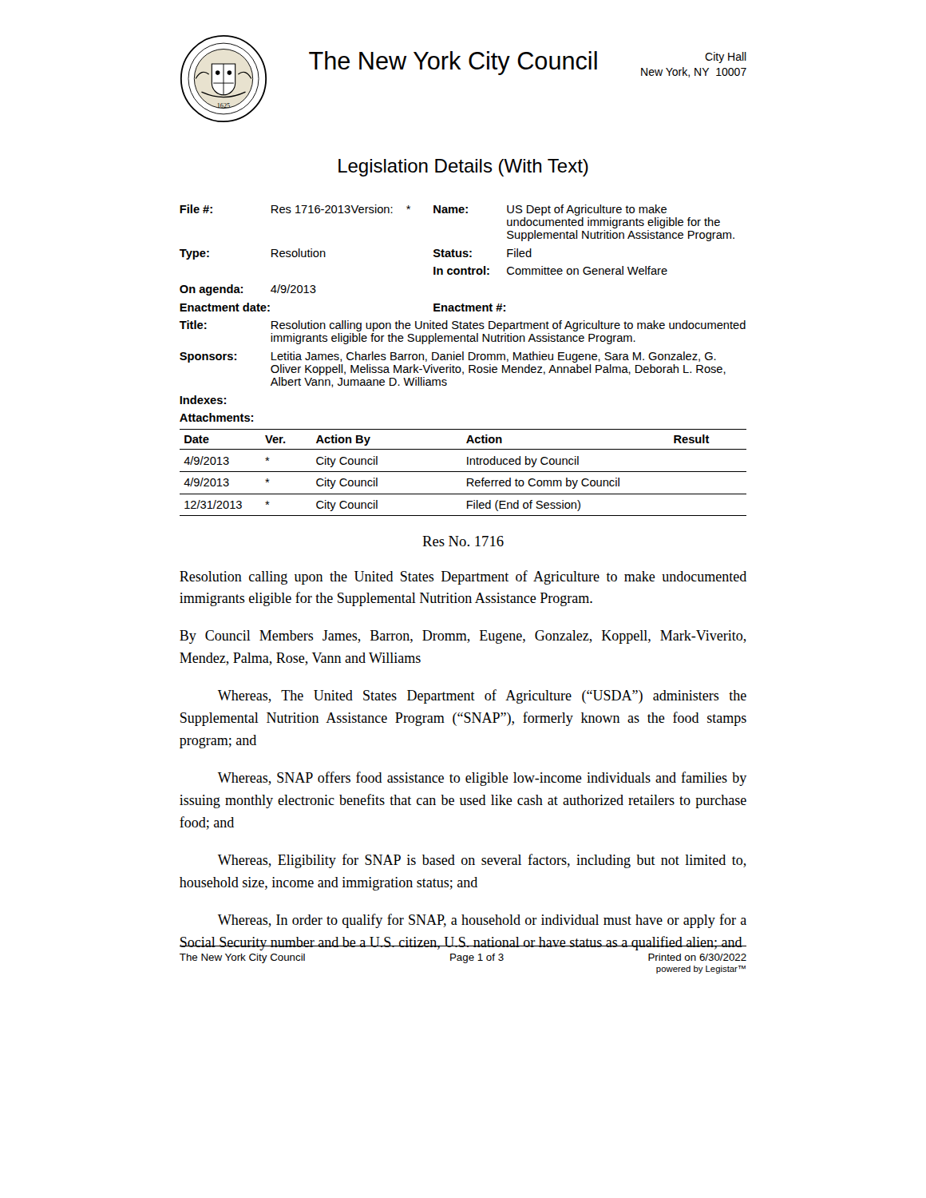The New York City Council
City Hall
New York, NY 10007
Legislation Details (With Text)
| File #: | Res 1716-2013 | Version: | * | Name: | US Dept of Agriculture to make undocumented immigrants eligible for the Supplemental Nutrition Assistance Program. |
| Type: | Resolution | Status: | Filed |
| | | In control: | Committee on General Welfare |
| On agenda: | 4/9/2013 |
| Enactment date: | | Enactment #: | |
| Title: | Resolution calling upon the United States Department of Agriculture to make undocumented immigrants eligible for the Supplemental Nutrition Assistance Program. |
| Sponsors: | Letitia James, Charles Barron, Daniel Dromm, Mathieu Eugene, Sara M. Gonzalez, G. Oliver Koppell, Melissa Mark-Viverito, Rosie Mendez, Annabel Palma, Deborah L. Rose, Albert Vann, Jumaane D. Williams |
| Indexes: | |
| Attachments: | |
| Date | Ver. | Action By | Action | Result |
| --- | --- | --- | --- | --- |
| 4/9/2013 | * | City Council | Introduced by Council | |
| 4/9/2013 | * | City Council | Referred to Comm by Council | |
| 12/31/2013 | * | City Council | Filed (End of Session) | |
Res No. 1716
Resolution calling upon the United States Department of Agriculture to make undocumented immigrants eligible for the Supplemental Nutrition Assistance Program.
By Council Members James, Barron, Dromm, Eugene, Gonzalez, Koppell, Mark-Viverito, Mendez, Palma, Rose, Vann and Williams
Whereas, The United States Department of Agriculture (“USDA”) administers the Supplemental Nutrition Assistance Program (“SNAP”), formerly known as the food stamps program; and
Whereas, SNAP offers food assistance to eligible low-income individuals and families by issuing monthly electronic benefits that can be used like cash at authorized retailers to purchase food; and
Whereas, Eligibility for SNAP is based on several factors, including but not limited to, household size, income and immigration status; and
Whereas, In order to qualify for SNAP, a household or individual must have or apply for a Social Security number and be a U.S. citizen, U.S. national or have status as a qualified alien; and
The New York City Council
Page 1 of 3
Printed on 6/30/2022 powered by Legistar™